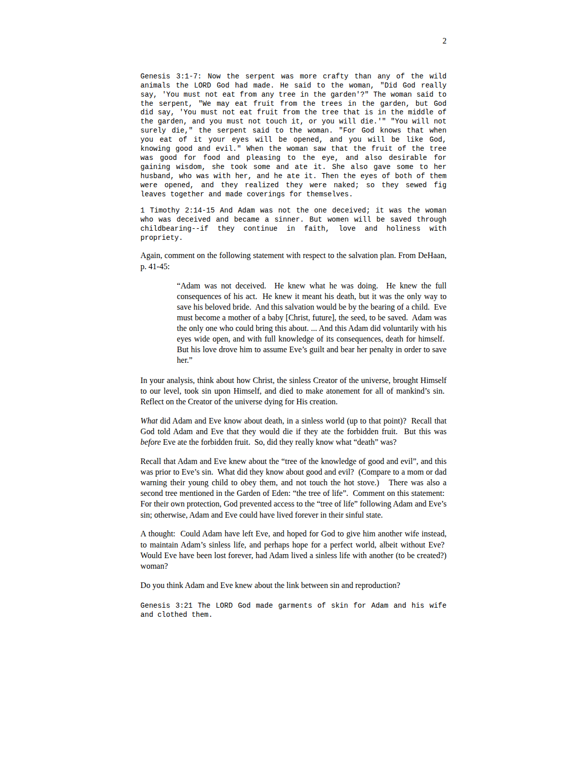2
Genesis 3:1-7: Now the serpent was more crafty than any of the wild animals the LORD God had made. He said to the woman, "Did God really say, 'You must not eat from any tree in the garden'?" The woman said to the serpent, "We may eat fruit from the trees in the garden, but God did say, 'You must not eat fruit from the tree that is in the middle of the garden, and you must not touch it, or you will die.'" "You will not surely die," the serpent said to the woman. "For God knows that when you eat of it your eyes will be opened, and you will be like God, knowing good and evil." When the woman saw that the fruit of the tree was good for food and pleasing to the eye, and also desirable for gaining wisdom, she took some and ate it. She also gave some to her husband, who was with her, and he ate it. Then the eyes of both of them were opened, and they realized they were naked; so they sewed fig leaves together and made coverings for themselves.
1 Timothy 2:14-15 And Adam was not the one deceived; it was the woman who was deceived and became a sinner. But women will be saved through childbearing--if they continue in faith, love and holiness with propriety.
Again, comment on the following statement with respect to the salvation plan. From DeHaan, p. 41-45:
“Adam was not deceived. He knew what he was doing. He knew the full consequences of his act. He knew it meant his death, but it was the only way to save his beloved bride. And this salvation would be by the bearing of a child. Eve must become a mother of a baby [Christ, future], the seed, to be saved. Adam was the only one who could bring this about. ... And this Adam did voluntarily with his eyes wide open, and with full knowledge of its consequences, death for himself. But his love drove him to assume Eve’s guilt and bear her penalty in order to save her.”
In your analysis, think about how Christ, the sinless Creator of the universe, brought Himself to our level, took sin upon Himself, and died to make atonement for all of mankind’s sin. Reflect on the Creator of the universe dying for His creation.
What did Adam and Eve know about death, in a sinless world (up to that point)? Recall that God told Adam and Eve that they would die if they ate the forbidden fruit. But this was before Eve ate the forbidden fruit. So, did they really know what “death” was?
Recall that Adam and Eve knew about the “tree of the knowledge of good and evil”, and this was prior to Eve’s sin. What did they know about good and evil? (Compare to a mom or dad warning their young child to obey them, and not touch the hot stove.) There was also a second tree mentioned in the Garden of Eden: “the tree of life”. Comment on this statement: For their own protection, God prevented access to the “tree of life” following Adam and Eve’s sin; otherwise, Adam and Eve could have lived forever in their sinful state.
A thought: Could Adam have left Eve, and hoped for God to give him another wife instead, to maintain Adam’s sinless life, and perhaps hope for a perfect world, albeit without Eve? Would Eve have been lost forever, had Adam lived a sinless life with another (to be created?) woman?
Do you think Adam and Eve knew about the link between sin and reproduction?
Genesis 3:21 The LORD God made garments of skin for Adam and his wife and clothed them.